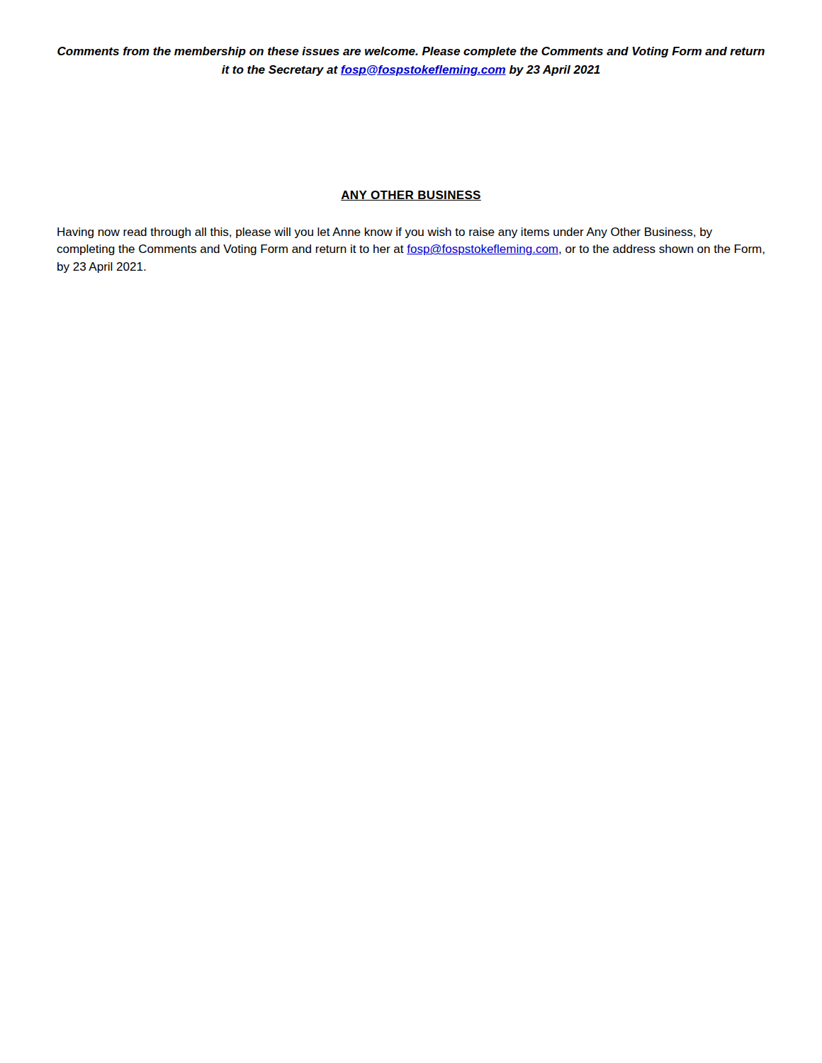Comments from the membership on these issues are welcome. Please complete the Comments and Voting Form and return it to the Secretary at fosp@fospstokefleming.com by 23 April 2021
ANY OTHER BUSINESS
Having now read through all this, please will you let Anne know if you wish to raise any items under Any Other Business, by completing the Comments and Voting Form and return it to her at fosp@fospstokefleming.com, or to the address shown on the Form, by 23 April 2021.